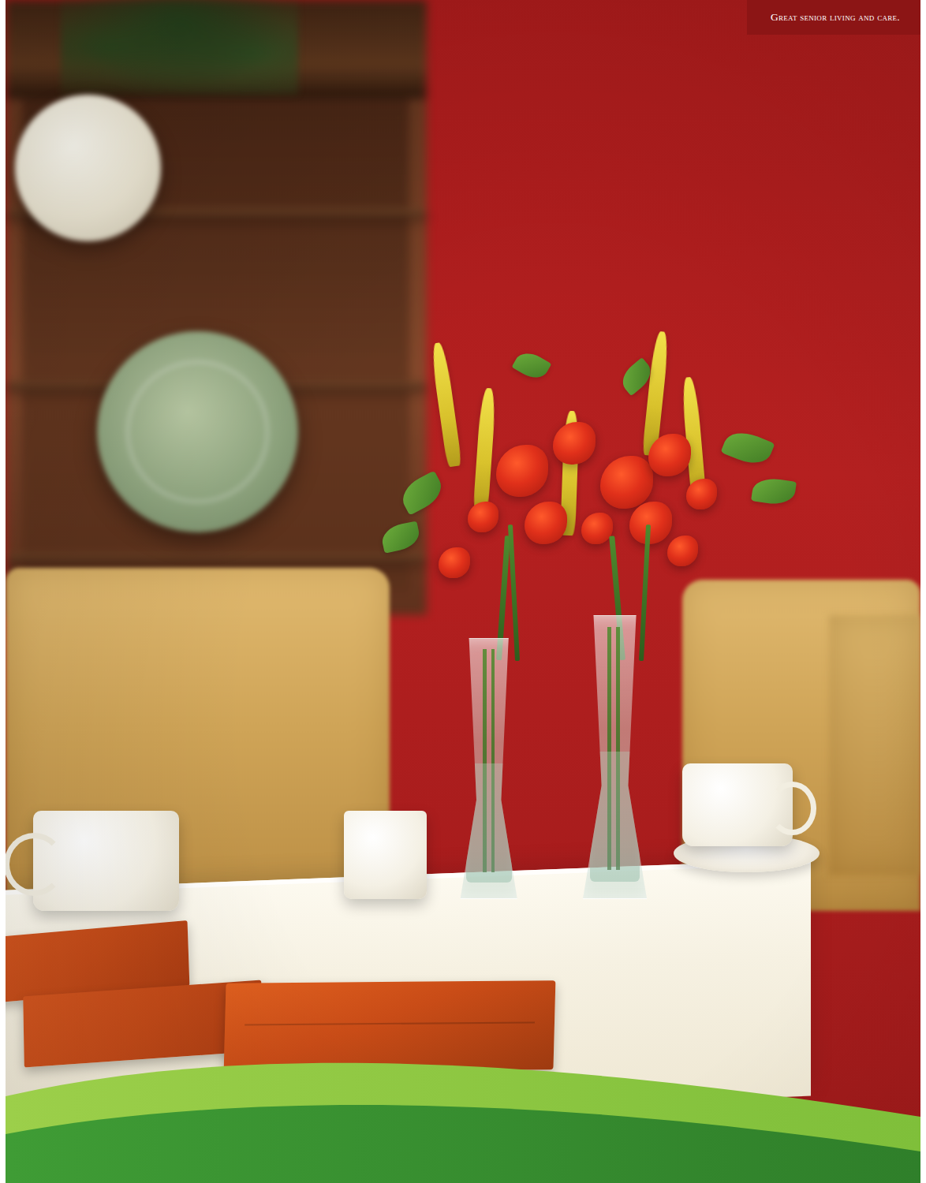Great senior living and care.
Great senior living and care.